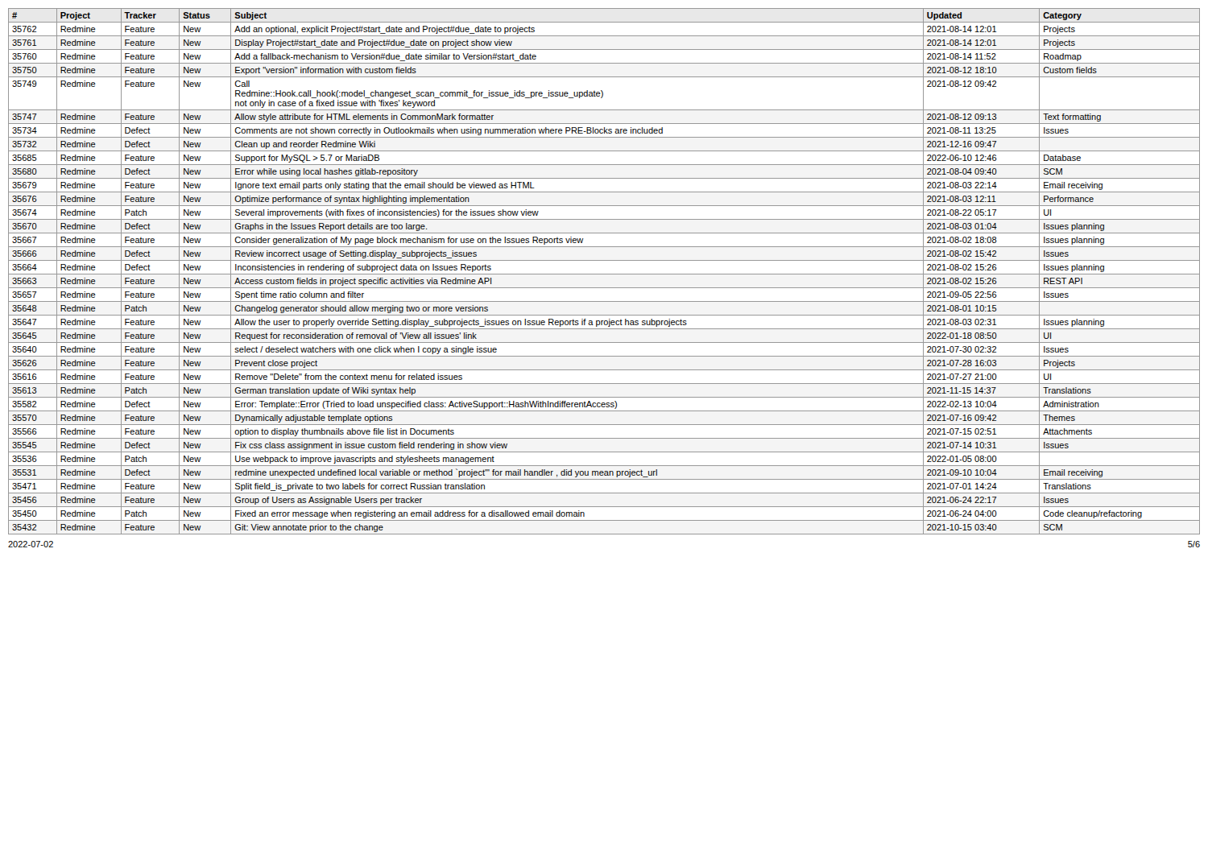| # | Project | Tracker | Status | Subject | Updated | Category |
| --- | --- | --- | --- | --- | --- | --- |
| 35762 | Redmine | Feature | New | Add an optional, explicit Project#start_date and Project#due_date to projects | 2021-08-14 12:01 | Projects |
| 35761 | Redmine | Feature | New | Display Project#start_date and Project#due_date on project show view | 2021-08-14 12:01 | Projects |
| 35760 | Redmine | Feature | New | Add a fallback-mechanism to Version#due_date similar to Version#start_date | 2021-08-14 11:52 | Roadmap |
| 35750 | Redmine | Feature | New | Export "version" information with custom fields | 2021-08-12 18:10 | Custom fields |
| 35749 | Redmine | Feature | New | Call Redmine::Hook.call_hook(:model_changeset_scan_commit_for_issue_ids_pre_issue_update) not only in case of a fixed issue with 'fixes' keyword | 2021-08-12 09:42 | |
| 35747 | Redmine | Feature | New | Allow style attribute for HTML elements in CommonMark formatter | 2021-08-12 09:13 | Text formatting |
| 35734 | Redmine | Defect | New | Comments are not shown correctly in Outlookmails when using nummeration where PRE-Blocks are included | 2021-08-11 13:25 | Issues |
| 35732 | Redmine | Defect | New | Clean up and reorder Redmine Wiki | 2021-12-16 09:47 | |
| 35685 | Redmine | Feature | New | Support for MySQL > 5.7 or MariaDB | 2022-06-10 12:46 | Database |
| 35680 | Redmine | Defect | New | Error while using local hashes gitlab-repository | 2021-08-04 09:40 | SCM |
| 35679 | Redmine | Feature | New | Ignore text email parts only stating that the email should be viewed as HTML | 2021-08-03 22:14 | Email receiving |
| 35676 | Redmine | Feature | New | Optimize performance of syntax highlighting implementation | 2021-08-03 12:11 | Performance |
| 35674 | Redmine | Patch | New | Several improvements (with fixes of inconsistencies) for the issues show view | 2021-08-22 05:17 | UI |
| 35670 | Redmine | Defect | New | Graphs in the Issues Report details are too large. | 2021-08-03 01:04 | Issues planning |
| 35667 | Redmine | Feature | New | Consider generalization of My page block mechanism for use on the Issues Reports view | 2021-08-02 18:08 | Issues planning |
| 35666 | Redmine | Defect | New | Review incorrect usage of Setting.display_subprojects_issues | 2021-08-02 15:42 | Issues |
| 35664 | Redmine | Defect | New | Inconsistencies in rendering of subproject data on Issues Reports | 2021-08-02 15:26 | Issues planning |
| 35663 | Redmine | Feature | New | Access custom fields in project specific activities via Redmine API | 2021-08-02 15:26 | REST API |
| 35657 | Redmine | Feature | New | Spent time ratio column and filter | 2021-09-05 22:56 | Issues |
| 35648 | Redmine | Patch | New | Changelog generator should allow merging two or more versions | 2021-08-01 10:15 | |
| 35647 | Redmine | Feature | New | Allow the user to properly override Setting.display_subprojects_issues on Issue Reports if a project has subprojects | 2021-08-03 02:31 | Issues planning |
| 35645 | Redmine | Feature | New | Request for reconsideration of removal of 'View all issues' link | 2022-01-18 08:50 | UI |
| 35640 | Redmine | Feature | New | select / deselect watchers with one click when I copy a single issue | 2021-07-30 02:32 | Issues |
| 35626 | Redmine | Feature | New | Prevent close project | 2021-07-28 16:03 | Projects |
| 35616 | Redmine | Feature | New | Remove "Delete" from the context menu for related issues | 2021-07-27 21:00 | UI |
| 35613 | Redmine | Patch | New | German translation update of Wiki syntax help | 2021-11-15 14:37 | Translations |
| 35582 | Redmine | Defect | New | Error: Template::Error (Tried to load unspecified class: ActiveSupport::HashWithIndifferentAccess) | 2022-02-13 10:04 | Administration |
| 35570 | Redmine | Feature | New | Dynamically adjustable template options | 2021-07-16 09:42 | Themes |
| 35566 | Redmine | Feature | New | option to display thumbnails above file list in Documents | 2021-07-15 02:51 | Attachments |
| 35545 | Redmine | Defect | New | Fix css class assignment in issue custom field rendering in show view | 2021-07-14 10:31 | Issues |
| 35536 | Redmine | Patch | New | Use webpack to improve javascripts and stylesheets management | 2022-01-05 08:00 | |
| 35531 | Redmine | Defect | New | redmine unexpected undefined local variable or method `project'" for mail handler , did you mean project_url | 2021-09-10 10:04 | Email receiving |
| 35471 | Redmine | Feature | New | Split field_is_private to two labels for correct Russian translation | 2021-07-01 14:24 | Translations |
| 35456 | Redmine | Feature | New | Group of Users as Assignable Users per tracker | 2021-06-24 22:17 | Issues |
| 35450 | Redmine | Patch | New | Fixed an error message when registering an email address for a disallowed email domain | 2021-06-24 04:00 | Code cleanup/refactoring |
| 35432 | Redmine | Feature | New | Git: View annotate prior to the change | 2021-10-15 03:40 | SCM |
2022-07-02 5/6